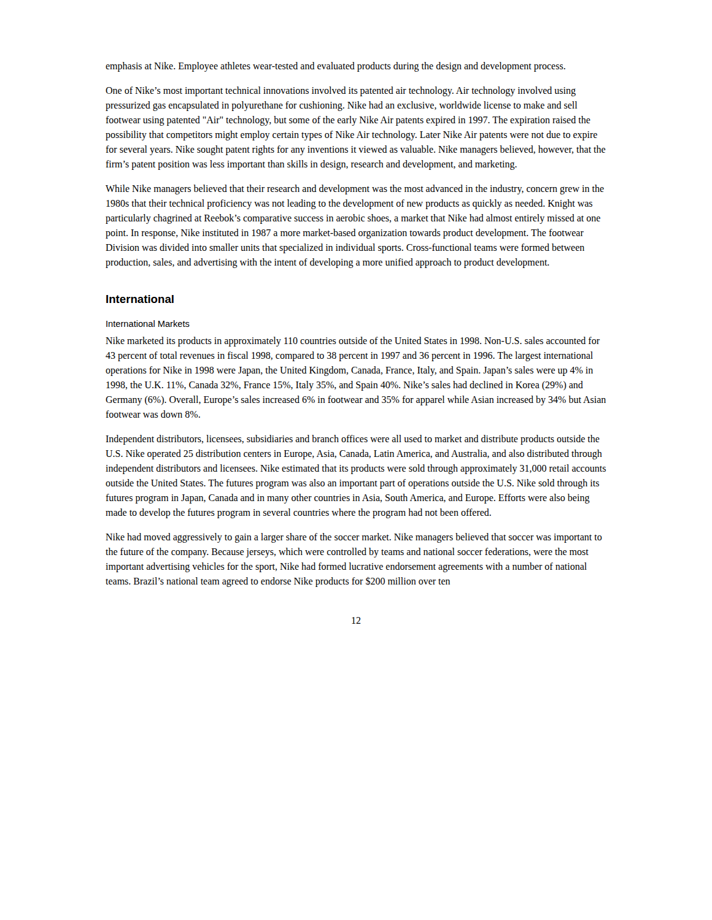emphasis at Nike. Employee athletes wear-tested and evaluated products during the design and development process.
One of Nike’s most important technical innovations involved its patented air technology. Air technology involved using pressurized gas encapsulated in polyurethane for cushioning. Nike had an exclusive, worldwide license to make and sell footwear using patented "Air" technology, but some of the early Nike Air patents expired in 1997. The expiration raised the possibility that competitors might employ certain types of Nike Air technology. Later Nike Air patents were not due to expire for several years. Nike sought patent rights for any inventions it viewed as valuable. Nike managers believed, however, that the firm’s patent position was less important than skills in design, research and development, and marketing.
While Nike managers believed that their research and development was the most advanced in the industry, concern grew in the 1980s that their technical proficiency was not leading to the development of new products as quickly as needed. Knight was particularly chagrined at Reebok’s comparative success in aerobic shoes, a market that Nike had almost entirely missed at one point. In response, Nike instituted in 1987 a more market-based organization towards product development. The footwear Division was divided into smaller units that specialized in individual sports. Cross-functional teams were formed between production, sales, and advertising with the intent of developing a more unified approach to product development.
International
International Markets
Nike marketed its products in approximately 110 countries outside of the United States in 1998. Non-U.S. sales accounted for 43 percent of total revenues in fiscal 1998, compared to 38 percent in 1997 and 36 percent in 1996. The largest international operations for Nike in 1998 were Japan, the United Kingdom, Canada, France, Italy, and Spain. Japan’s sales were up 4% in 1998, the U.K. 11%, Canada 32%, France 15%, Italy 35%, and Spain 40%. Nike’s sales had declined in Korea (29%) and Germany (6%). Overall, Europe’s sales increased 6% in footwear and 35% for apparel while Asian increased by 34% but Asian footwear was down 8%.
Independent distributors, licensees, subsidiaries and branch offices were all used to market and distribute products outside the U.S. Nike operated 25 distribution centers in Europe, Asia, Canada, Latin America, and Australia, and also distributed through independent distributors and licensees. Nike estimated that its products were sold through approximately 31,000 retail accounts outside the United States. The futures program was also an important part of operations outside the U.S. Nike sold through its futures program in Japan, Canada and in many other countries in Asia, South America, and Europe. Efforts were also being made to develop the futures program in several countries where the program had not been offered.
Nike had moved aggressively to gain a larger share of the soccer market. Nike managers believed that soccer was important to the future of the company. Because jerseys, which were controlled by teams and national soccer federations, were the most important advertising vehicles for the sport, Nike had formed lucrative endorsement agreements with a number of national teams. Brazil’s national team agreed to endorse Nike products for $200 million over ten
12